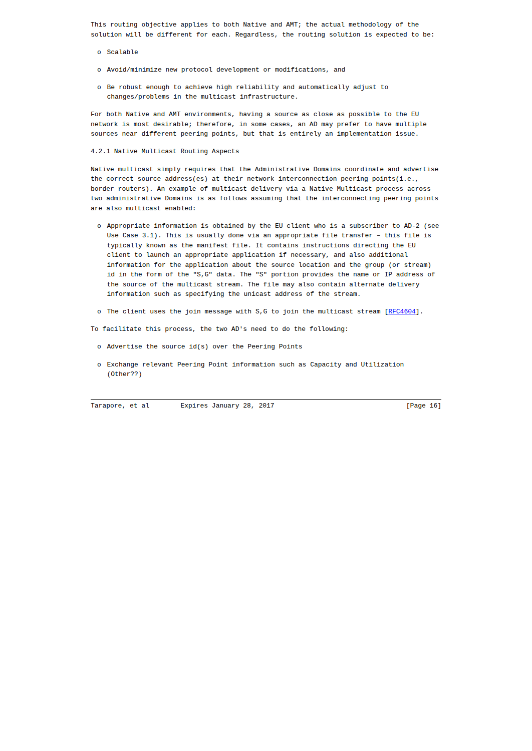This routing objective applies to both Native and AMT; the actual methodology of the solution will be different for each. Regardless, the routing solution is expected to be:
Scalable
Avoid/minimize new protocol development or modifications, and
Be robust enough to achieve high reliability and automatically adjust to changes/problems in the multicast infrastructure.
For both Native and AMT environments, having a source as close as possible to the EU network is most desirable; therefore, in some cases, an AD may prefer to have multiple sources near different peering points, but that is entirely an implementation issue.
4.2.1 Native Multicast Routing Aspects
Native multicast simply requires that the Administrative Domains coordinate and advertise the correct source address(es) at their network interconnection peering points(i.e., border routers). An example of multicast delivery via a Native Multicast process across two administrative Domains is as follows assuming that the interconnecting peering points are also multicast enabled:
Appropriate information is obtained by the EU client who is a subscriber to AD-2 (see Use Case 3.1). This is usually done via an appropriate file transfer – this file is typically known as the manifest file. It contains instructions directing the EU client to launch an appropriate application if necessary, and also additional information for the application about the source location and the group (or stream) id in the form of the "S,G" data. The "S" portion provides the name or IP address of the source of the multicast stream. The file may also contain alternate delivery information such as specifying the unicast address of the stream.
The client uses the join message with S,G to join the multicast stream [RFC4604].
To facilitate this process, the two AD's need to do the following:
Advertise the source id(s) over the Peering Points
Exchange relevant Peering Point information such as Capacity and Utilization (Other??)
Tarapore, et al Expires January 28, 2017 [Page 16]